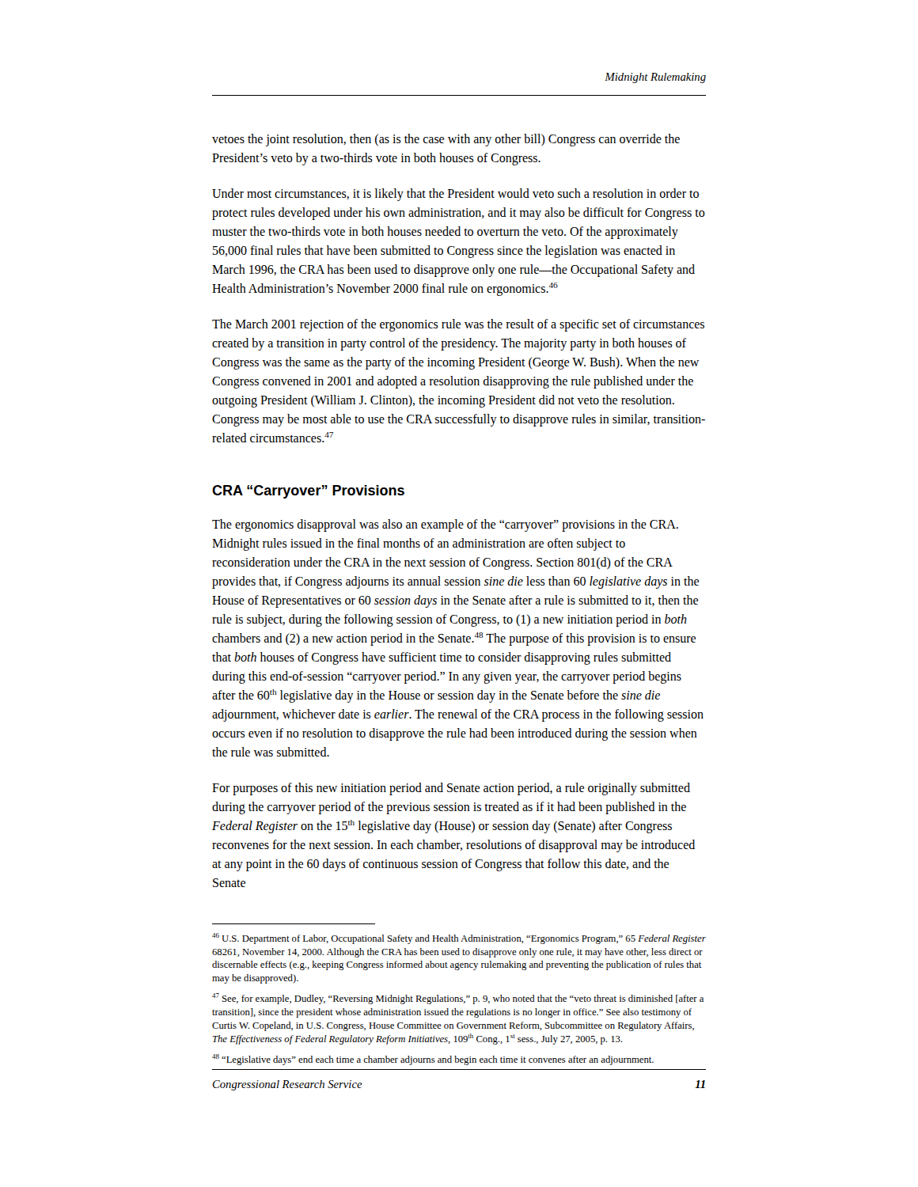Midnight Rulemaking
vetoes the joint resolution, then (as is the case with any other bill) Congress can override the President’s veto by a two-thirds vote in both houses of Congress.
Under most circumstances, it is likely that the President would veto such a resolution in order to protect rules developed under his own administration, and it may also be difficult for Congress to muster the two-thirds vote in both houses needed to overturn the veto. Of the approximately 56,000 final rules that have been submitted to Congress since the legislation was enacted in March 1996, the CRA has been used to disapprove only one rule—the Occupational Safety and Health Administration’s November 2000 final rule on ergonomics.46
The March 2001 rejection of the ergonomics rule was the result of a specific set of circumstances created by a transition in party control of the presidency. The majority party in both houses of Congress was the same as the party of the incoming President (George W. Bush). When the new Congress convened in 2001 and adopted a resolution disapproving the rule published under the outgoing President (William J. Clinton), the incoming President did not veto the resolution. Congress may be most able to use the CRA successfully to disapprove rules in similar, transition-related circumstances.47
CRA “Carryover” Provisions
The ergonomics disapproval was also an example of the “carryover” provisions in the CRA. Midnight rules issued in the final months of an administration are often subject to reconsideration under the CRA in the next session of Congress. Section 801(d) of the CRA provides that, if Congress adjourns its annual session sine die less than 60 legislative days in the House of Representatives or 60 session days in the Senate after a rule is submitted to it, then the rule is subject, during the following session of Congress, to (1) a new initiation period in both chambers and (2) a new action period in the Senate.48 The purpose of this provision is to ensure that both houses of Congress have sufficient time to consider disapproving rules submitted during this end-of-session “carryover period.” In any given year, the carryover period begins after the 60th legislative day in the House or session day in the Senate before the sine die adjournment, whichever date is earlier. The renewal of the CRA process in the following session occurs even if no resolution to disapprove the rule had been introduced during the session when the rule was submitted.
For purposes of this new initiation period and Senate action period, a rule originally submitted during the carryover period of the previous session is treated as if it had been published in the Federal Register on the 15th legislative day (House) or session day (Senate) after Congress reconvenes for the next session. In each chamber, resolutions of disapproval may be introduced at any point in the 60 days of continuous session of Congress that follow this date, and the Senate
46 U.S. Department of Labor, Occupational Safety and Health Administration, “Ergonomics Program,” 65 Federal Register 68261, November 14, 2000. Although the CRA has been used to disapprove only one rule, it may have other, less direct or discernable effects (e.g., keeping Congress informed about agency rulemaking and preventing the publication of rules that may be disapproved).
47 See, for example, Dudley, “Reversing Midnight Regulations,” p. 9, who noted that the “veto threat is diminished [after a transition], since the president whose administration issued the regulations is no longer in office.” See also testimony of Curtis W. Copeland, in U.S. Congress, House Committee on Government Reform, Subcommittee on Regulatory Affairs, The Effectiveness of Federal Regulatory Reform Initiatives, 109th Cong., 1st sess., July 27, 2005, p. 13.
48 “Legislative days” end each time a chamber adjourns and begin each time it convenes after an adjournment.
Congressional Research Service 11